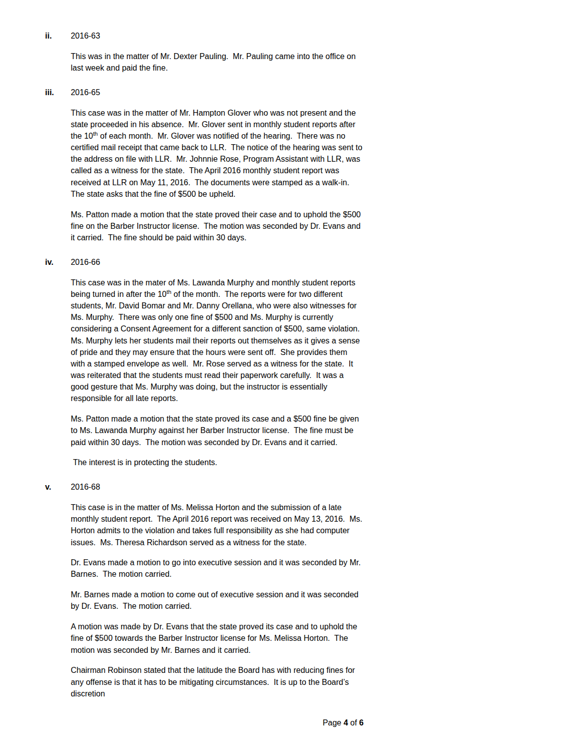ii.
2016-63
This was in the matter of Mr. Dexter Pauling. Mr. Pauling came into the office on last week and paid the fine.
iii.
2016-65
This case was in the matter of Mr. Hampton Glover who was not present and the state proceeded in his absence. Mr. Glover sent in monthly student reports after the 10th of each month. Mr. Glover was notified of the hearing. There was no certified mail receipt that came back to LLR. The notice of the hearing was sent to the address on file with LLR. Mr. Johnnie Rose, Program Assistant with LLR, was called as a witness for the state. The April 2016 monthly student report was received at LLR on May 11, 2016. The documents were stamped as a walk-in. The state asks that the fine of $500 be upheld.
Ms. Patton made a motion that the state proved their case and to uphold the $500 fine on the Barber Instructor license. The motion was seconded by Dr. Evans and it carried. The fine should be paid within 30 days.
iv.
2016-66
This case was in the mater of Ms. Lawanda Murphy and monthly student reports being turned in after the 10th of the month. The reports were for two different students, Mr. David Bomar and Mr. Danny Orellana, who were also witnesses for Ms. Murphy. There was only one fine of $500 and Ms. Murphy is currently considering a Consent Agreement for a different sanction of $500, same violation. Ms. Murphy lets her students mail their reports out themselves as it gives a sense of pride and they may ensure that the hours were sent off. She provides them with a stamped envelope as well. Mr. Rose served as a witness for the state. It was reiterated that the students must read their paperwork carefully. It was a good gesture that Ms. Murphy was doing, but the instructor is essentially responsible for all late reports.
Ms. Patton made a motion that the state proved its case and a $500 fine be given to Ms. Lawanda Murphy against her Barber Instructor license. The fine must be paid within 30 days. The motion was seconded by Dr. Evans and it carried.
The interest is in protecting the students.
v.
2016-68
This case is in the matter of Ms. Melissa Horton and the submission of a late monthly student report. The April 2016 report was received on May 13, 2016. Ms. Horton admits to the violation and takes full responsibility as she had computer issues. Ms. Theresa Richardson served as a witness for the state.
Dr. Evans made a motion to go into executive session and it was seconded by Mr. Barnes. The motion carried.
Mr. Barnes made a motion to come out of executive session and it was seconded by Dr. Evans. The motion carried.
A motion was made by Dr. Evans that the state proved its case and to uphold the fine of $500 towards the Barber Instructor license for Ms. Melissa Horton. The motion was seconded by Mr. Barnes and it carried.
Chairman Robinson stated that the latitude the Board has with reducing fines for any offense is that it has to be mitigating circumstances. It is up to the Board’s discretion
Page 4 of 6